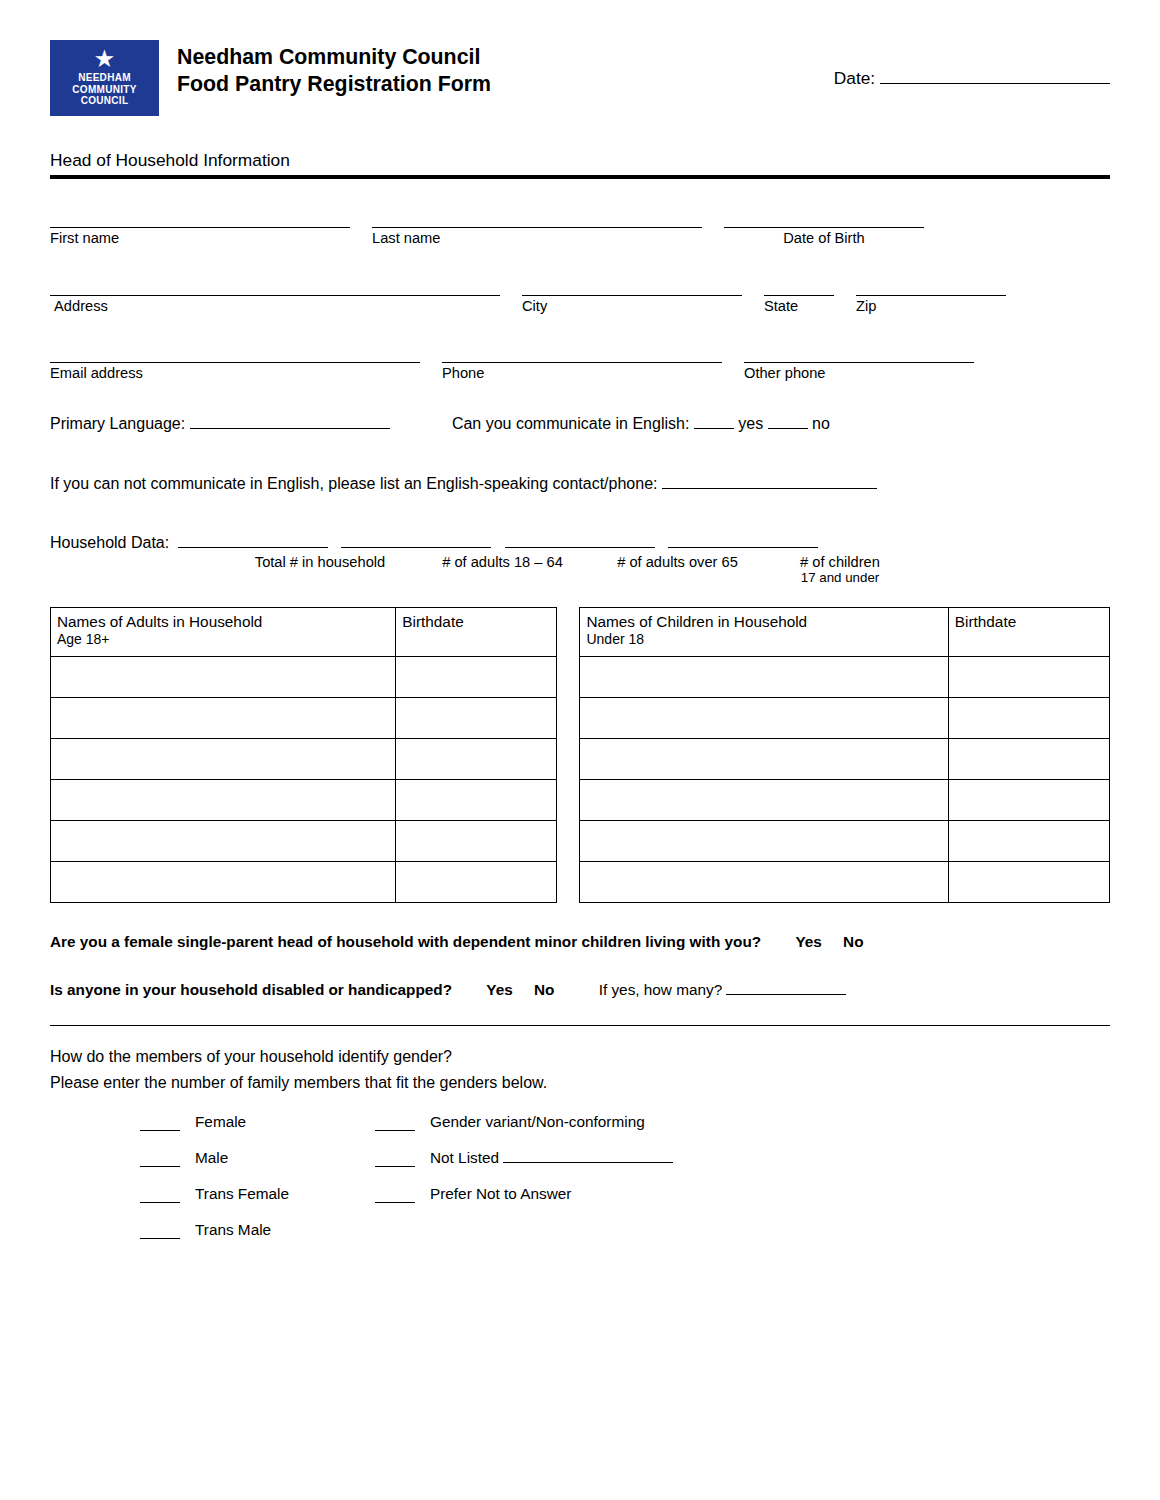★ NEEDHAM
COMMUNITY
COUNCIL
Needham Community Council
Food Pantry Registration Form
Date:
Head of Household Information
First name
Last name
Date of Birth
Address
City
State
Zip
Email address
Phone
Other phone
Primary Language: Can you communicate in English: yes no
If you can not communicate in English, please list an English-speaking contact/phone:
Household Data:
Total # in household
# of adults 18 – 64
# of adults over 65
# of children17 and under
| Names of Adults in Household Age 18+ | Birthdate | | Names of Children in Household Under 18 | Birthdate |
| --- | --- | --- | --- | --- |
Are you a female single-parent head of household with dependent minor children living with you? Yes No
Is anyone in your household disabled or handicapped? Yes No If yes, how many?
How do the members of your household identify gender?
Please enter the number of family members that fit the genders below.
Female Gender variant/Non-conforming Male Not Listed Trans Female Prefer Not to Answer Trans Male